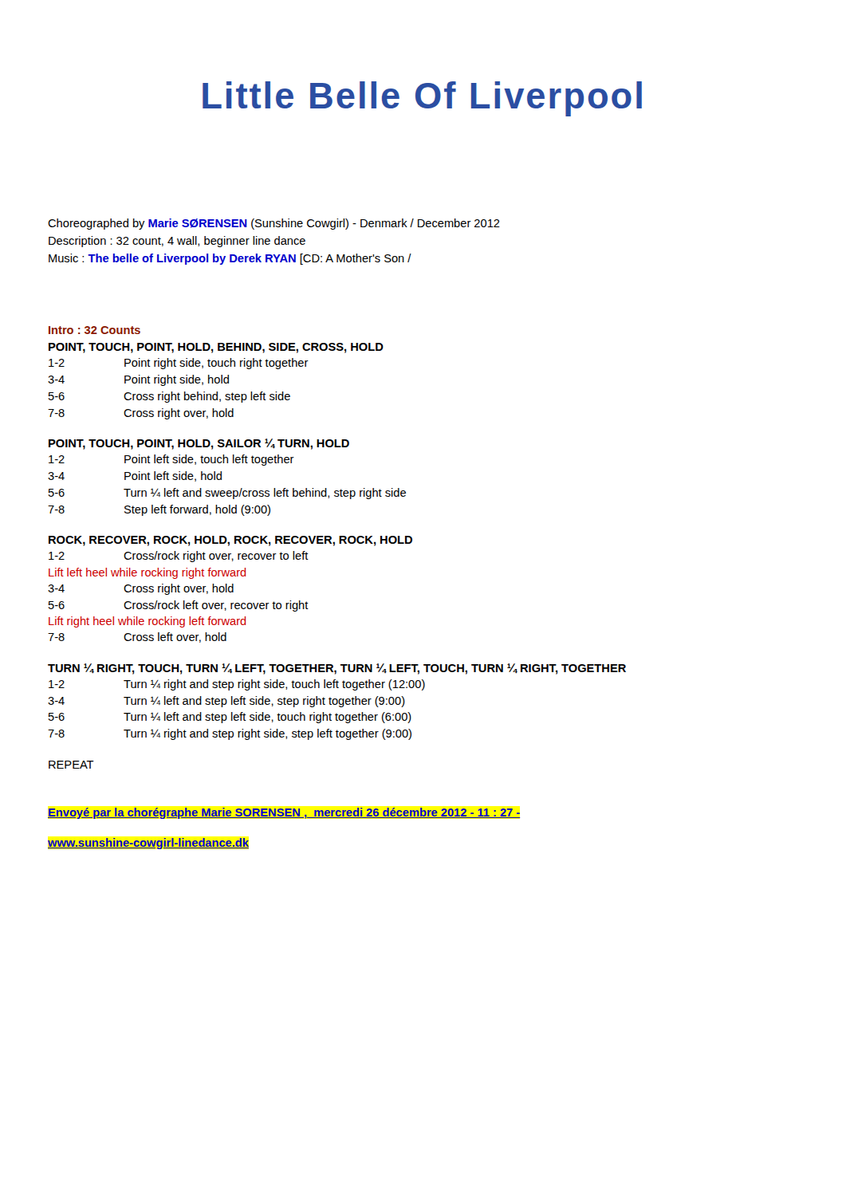Little Belle Of Liverpool
Choreographed by Marie SØRENSEN (Sunshine Cowgirl) - Denmark / December 2012
Description : 32 count, 4 wall, beginner line dance
Music : The belle of Liverpool by Derek RYAN [CD: A Mother's Son /
Intro : 32 Counts
POINT, TOUCH, POINT, HOLD, BEHIND, SIDE, CROSS, HOLD
| 1-2 | Point right side, touch right together |
| 3-4 | Point right side, hold |
| 5-6 | Cross right behind, step left side |
| 7-8 | Cross right over, hold |
POINT, TOUCH, POINT, HOLD, SAILOR ¼ TURN, HOLD
| 1-2 | Point left side, touch left together |
| 3-4 | Point left side, hold |
| 5-6 | Turn ¼ left and sweep/cross left behind, step right side |
| 7-8 | Step left forward, hold (9:00) |
ROCK, RECOVER, ROCK, HOLD, ROCK, RECOVER, ROCK, HOLD
| 1-2 | Cross/rock right over, recover to left |
Lift left heel while rocking right forward
| 3-4 | Cross right over, hold |
| 5-6 | Cross/rock left over, recover to right |
Lift right heel while rocking left forward
| 7-8 | Cross left over, hold |
TURN ¼ RIGHT, TOUCH, TURN ¼ LEFT, TOGETHER, TURN ¼ LEFT, TOUCH, TURN ¼ RIGHT, TOGETHER
| 1-2 | Turn ¼ right and step right side, touch left together (12:00) |
| 3-4 | Turn ¼ left and step left side, step right together (9:00) |
| 5-6 | Turn ¼ left and step left side, touch right together (6:00) |
| 7-8 | Turn ¼ right and step right side, step left together (9:00) |
REPEAT
Envoyé par la chorégraphe Marie SORENSEN , mercredi 26 décembre 2012 - 11 : 27 -
www.sunshine-cowgirl-linedance.dk